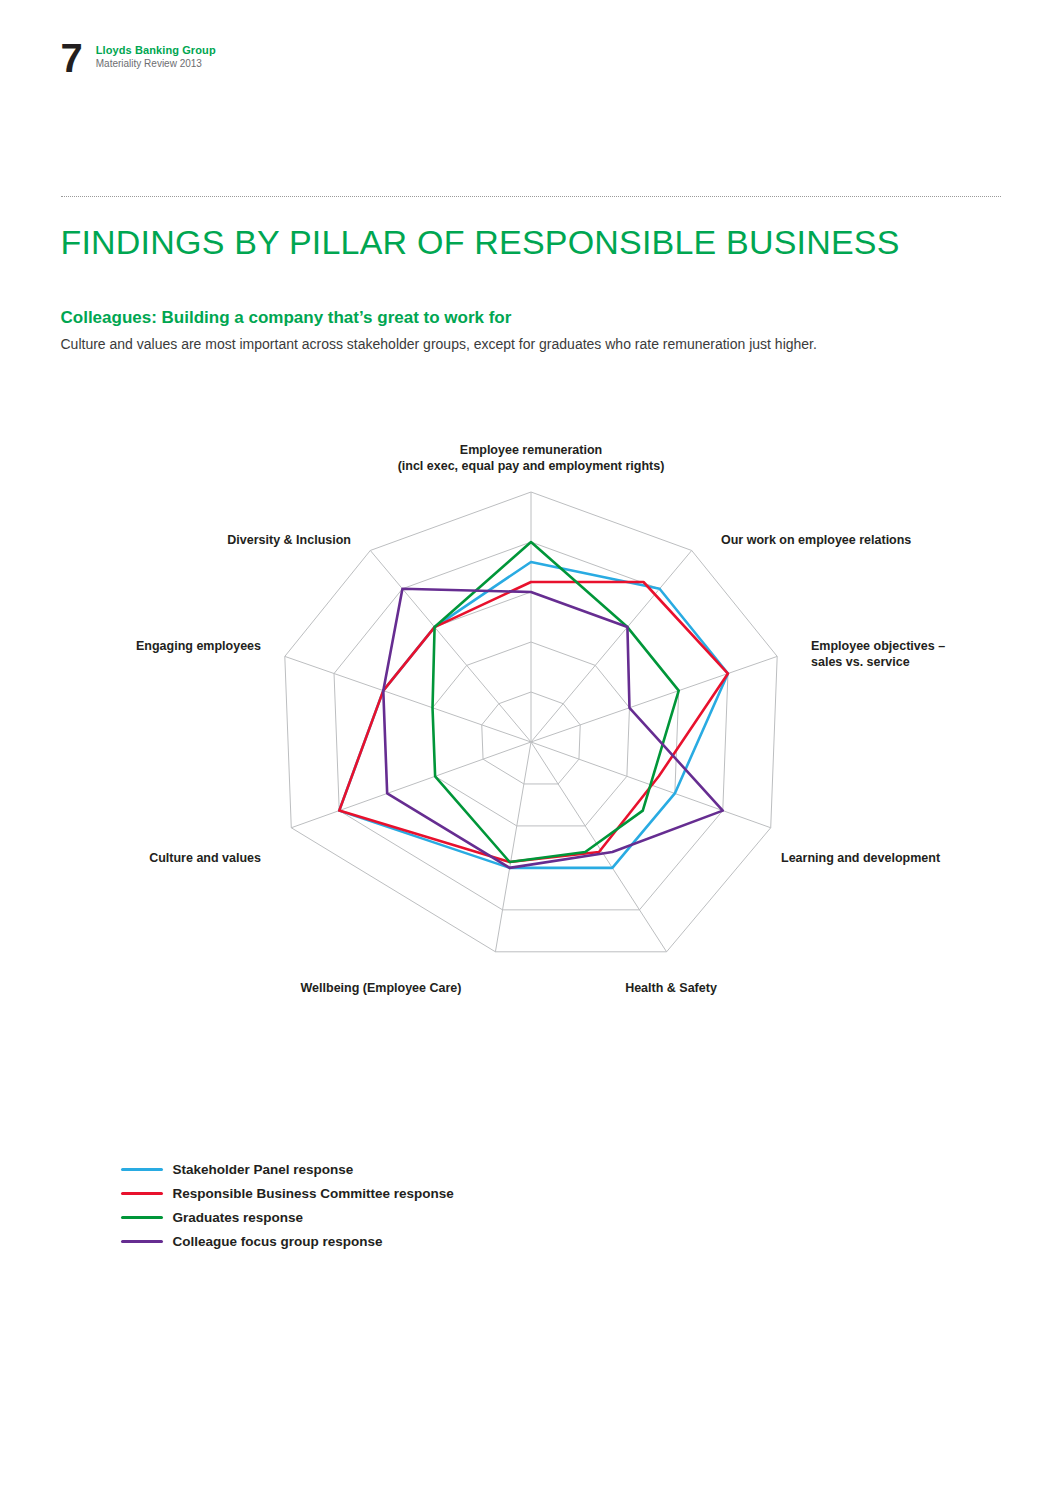7
Lloyds Banking Group
Materiality Review 2013
Findings by pillar of responsible business
Colleagues: Building a company that’s great to work for
Culture and values are most important across stakeholder groups, except for graduates who rate remuneration just higher.
Radar chart: importance of colleague topics by stakeholder group Nine-axis radar chart comparing Stakeholder Panel, Responsible Business Committee, Graduates and Colleague focus group responses across colleague topics. Employee remuneration (incl exec, equal pay and employment rights) Our work on employee relations Employee objectives – sales vs. service Learning and development Health & Safety Wellbeing (Employee Care) Culture and values Engaging employees Diversity & Inclusion
Stakeholder Panel response
Responsible Business Committee response
Graduates response
Colleague focus group response